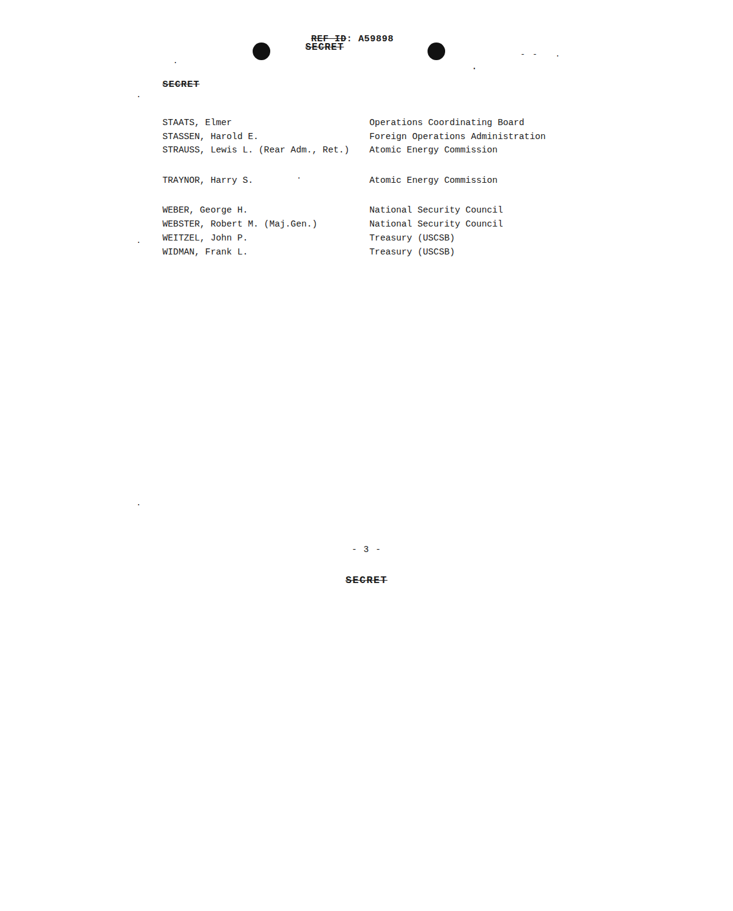REF ID: A59898
SECRET
.
- -
.
SECRET
.
.
.
.
.
STAATS, Elmer
Operations Coordinating Board
STASSEN, Harold E.
Foreign Operations Administration
STRAUSS, Lewis L. (Rear Adm., Ret.)
Atomic Energy Commission
TRAYNOR, Harry S.
Atomic Energy Commission
WEBER, George H.
National Security Council
WEBSTER, Robert M. (Maj.Gen.)
National Security Council
WEITZEL, John P.
Treasury (USCSB)
WIDMAN, Frank L.
Treasury (USCSB)
- 3 -
SECRET